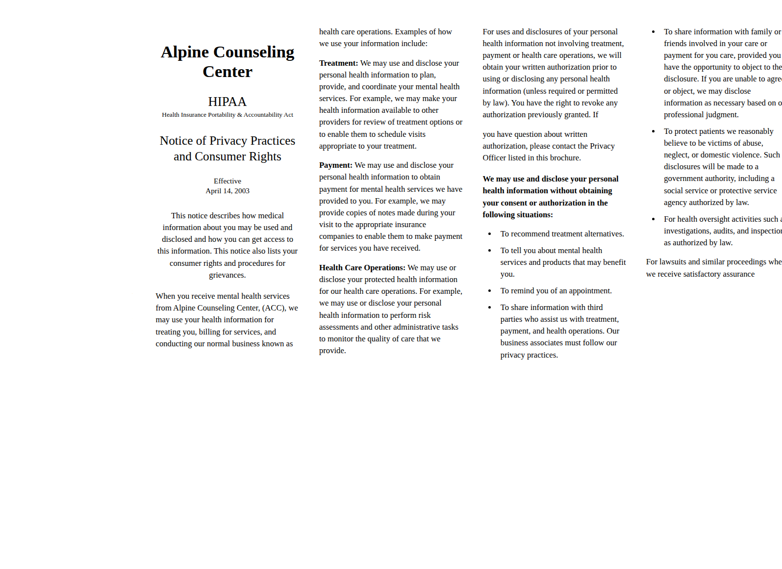Alpine Counseling Center
HIPAA
Health Insurance Portability & Accountability Act
Notice of Privacy Practices and Consumer Rights
Effective
April 14, 2003
This notice describes how medical information about you may be used and disclosed and how you can get access to this information. This notice also lists your consumer rights and procedures for grievances.
When you receive mental health services from Alpine Counseling Center, (ACC), we may use your health information for treating you, billing for services, and conducting our normal business known as health care operations. Examples of how we use your information include:
Treatment: We may use and disclose your personal health information to plan, provide, and coordinate your mental health services. For example, we may make your health information available to other providers for review of treatment options or to enable them to schedule visits appropriate to your treatment.
Payment: We may use and disclose your personal health information to obtain payment for mental health services we have provided to you. For example, we may provide copies of notes made during your visit to the appropriate insurance companies to enable them to make payment for services you have received.
Health Care Operations: We may use or disclose your protected health information for our health care operations. For example, we may use or disclose your personal health information to perform risk assessments and other administrative tasks to monitor the quality of care that we provide.
For uses and disclosures of your personal health information not involving treatment, payment or health care operations, we will obtain your written authorization prior to using or disclosing any personal health information (unless required or permitted by law). You have the right to revoke any authorization previously granted. If
you have question about written authorization, please contact the Privacy Officer listed in this brochure.
We may use and disclose your personal health information without obtaining your consent or authorization in the following situations:
To recommend treatment alternatives.
To tell you about mental health services and products that may benefit you.
To remind you of an appointment.
To share information with third parties who assist us with treatment, payment, and health operations. Our business associates must follow our privacy practices.
To share information with family or friends involved in your care or payment for you care, provided you have the opportunity to object to the disclosure. If you are unable to agree or object, we may disclose information as necessary based on our professional judgment.
To protect patients we reasonably believe to be victims of abuse, neglect, or domestic violence. Such disclosures will be made to a government authority, including a social service or protective service agency authorized by law.
For health oversight activities such as investigations, audits, and inspections as authorized by law.
For lawsuits and similar proceedings when we receive satisfactory assurance